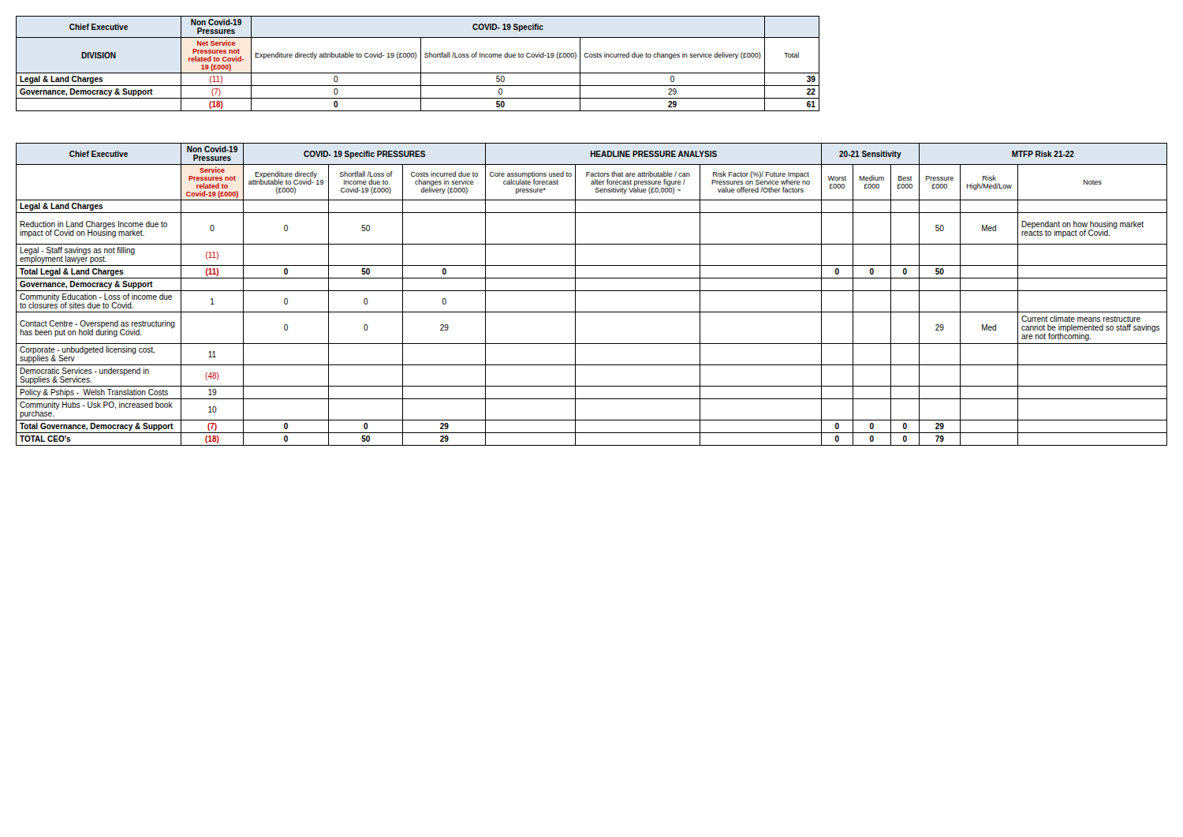| Chief Executive | Non Covid-19 Pressures | COVID- 19 Specific | |
| DIVISION | Net Service Pressures not related to Covid-19 (£000) | Expenditure directly attributable to Covid- 19 (£000) | Shortfall /Loss of Income due to Covid-19 (£000) | Costs incurred due to changes in service delivery (£000) | Total |
| Legal & Land Charges | (11) | 0 | 50 | 0 | 39 |
| Governance, Democracy & Support | (7) | 0 | 0 | 29 | 22 |
| | (18) | 0 | 50 | 29 | 61 |
| Chief Executive | Non Covid-19 Pressures | COVID- 19 Specific PRESSURES | HEADLINE PRESSURE ANALYSIS | 20-21 Sensitivity | MTFP Risk 21-22 |
| | Service Pressures not related to Covid-19 (£000) | Expenditure directly attributable to Covid- 19 (£000) | Shortfall /Loss of Income due to Covid-19 (£000) | Costs incurred due to changes in service delivery (£000) | Core assumptions used to calculate forecast pressure* | Factors that are attributable / can alter forecast pressure figure / Sensitivity Value (£0,000) ~ | Risk Factor (%)/ Future Impact Pressures on Service where no value offered /Other factors | Worst £000 | Medium £000 | Best £000 | Pressure £000 | Risk High/Med/Low | Notes |
| Legal & Land Charges | | | | | | | | | | | | | |
| Reduction in Land Charges Income due to impact of Covid on Housing market. | 0 | 0 | 50 | | | | | | | | 50 | Med | Dependant on how housing market reacts to impact of Covid. |
| Legal - Staff savings as not filling employment lawyer post. | (11) | | | | | | | | | | | | |
| Total Legal & Land Charges | (11) | 0 | 50 | 0 | | | | 0 | 0 | 0 | 50 | | |
| Governance, Democracy & Support | | | | | | | | | | | | | |
| Community Education - Loss of income due to closures of sites due to Covid. | 1 | 0 | 0 | 0 | | | | | | | | | |
| Contact Centre - Overspend as restructuring has been put on hold during Covid. | | 0 | 0 | 29 | | | | | | | 29 | Med | Current climate means restructure cannot be implemented so staff savings are not forthcoming. |
| Corporate - unbudgeted licensing cost, supplies & Serv | 11 | | | | | | | | | | | | |
| Democratic Services - underspend in Supplies & Services. | (48) | | | | | | | | | | | | |
| Policy & Pships - Welsh Translation Costs | 19 | | | | | | | | | | | | |
| Community Hubs - Usk PO, increased book purchase. | 10 | | | | | | | | | | | | |
| Total Governance, Democracy & Support | (7) | 0 | 0 | 29 | | | | 0 | 0 | 0 | 29 | | |
| TOTAL CEO's | (18) | 0 | 50 | 29 | | | | 0 | 0 | 0 | 79 | | |